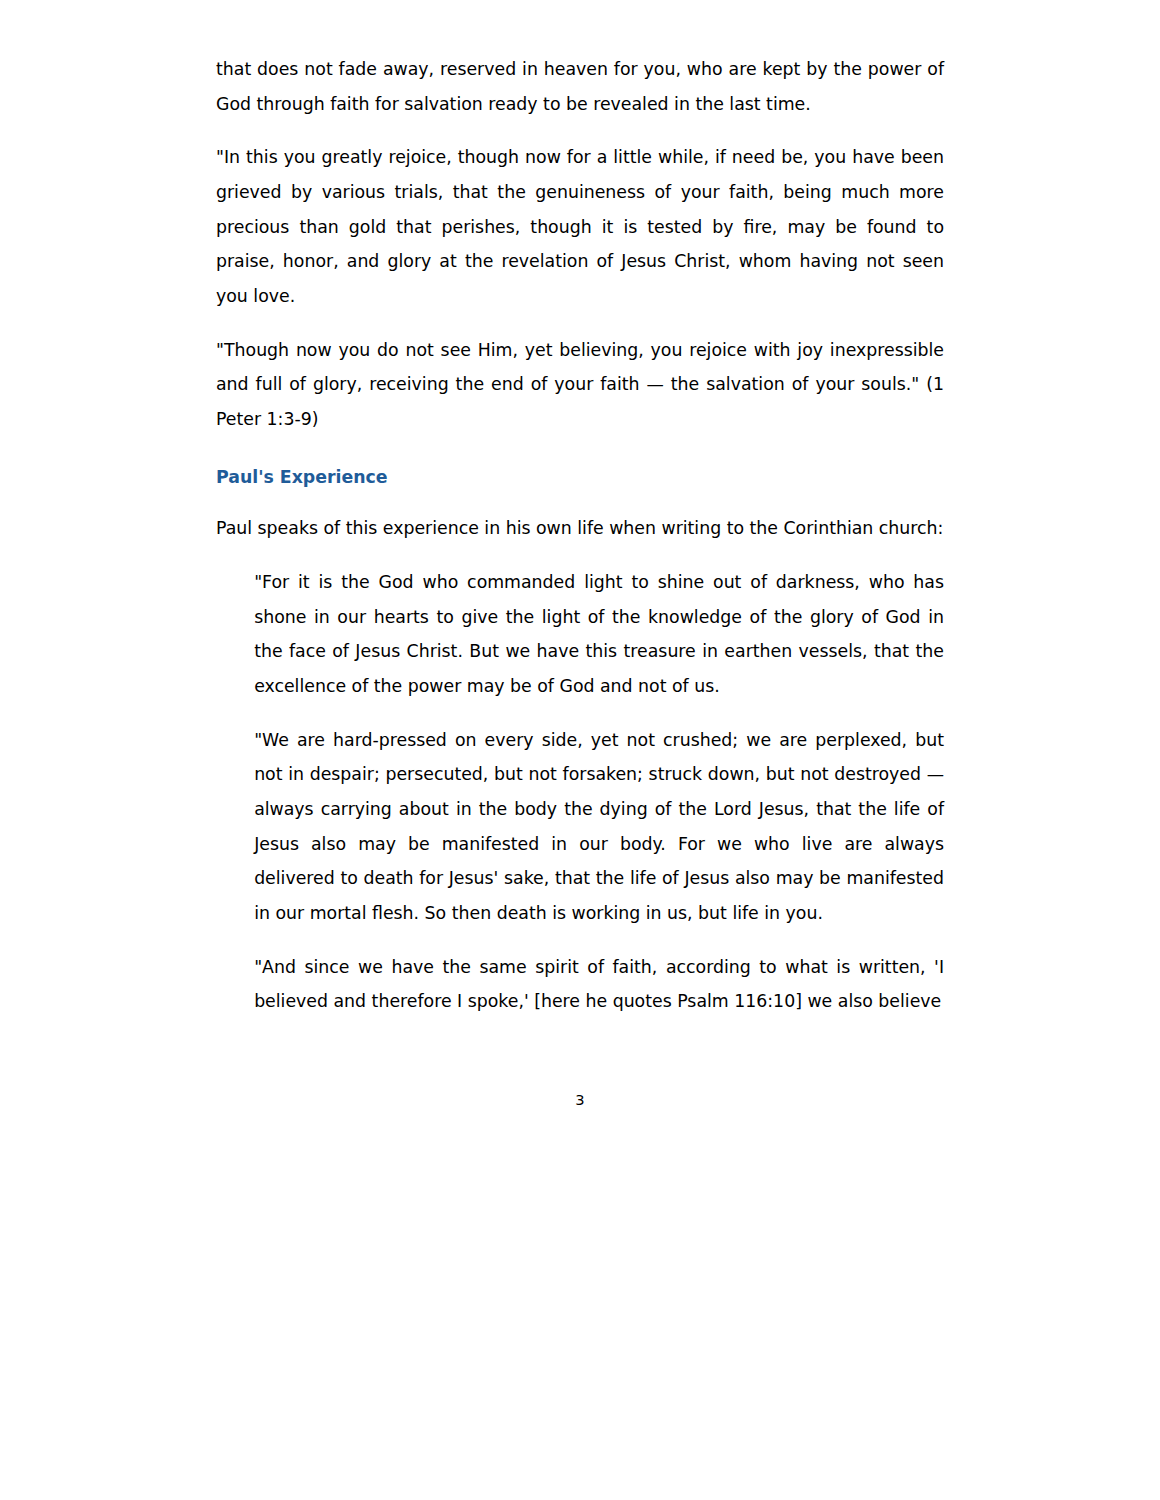that does not fade away, reserved in heaven for you, who are kept by the power of God through faith for salvation ready to be revealed in the last time.
"In this you greatly rejoice, though now for a little while, if need be, you have been grieved by various trials, that the genuineness of your faith, being much more precious than gold that perishes, though it is tested by fire, may be found to praise, honor, and glory at the revelation of Jesus Christ, whom having not seen you love.
"Though now you do not see Him, yet believing, you rejoice with joy inexpressible and full of glory, receiving the end of your faith — the salvation of your souls." (1 Peter 1:3-9)
Paul's Experience
Paul speaks of this experience in his own life when writing to the Corinthian church:
"For it is the God who commanded light to shine out of darkness, who has shone in our hearts to give the light of the knowledge of the glory of God in the face of Jesus Christ. But we have this treasure in earthen vessels, that the excellence of the power may be of God and not of us.
"We are hard-pressed on every side, yet not crushed; we are perplexed, but not in despair; persecuted, but not forsaken; struck down, but not destroyed — always carrying about in the body the dying of the Lord Jesus, that the life of Jesus also may be manifested in our body. For we who live are always delivered to death for Jesus' sake, that the life of Jesus also may be manifested in our mortal flesh. So then death is working in us, but life in you.
"And since we have the same spirit of faith, according to what is written, 'I believed and therefore I spoke,' [here he quotes Psalm 116:10] we also believe
3